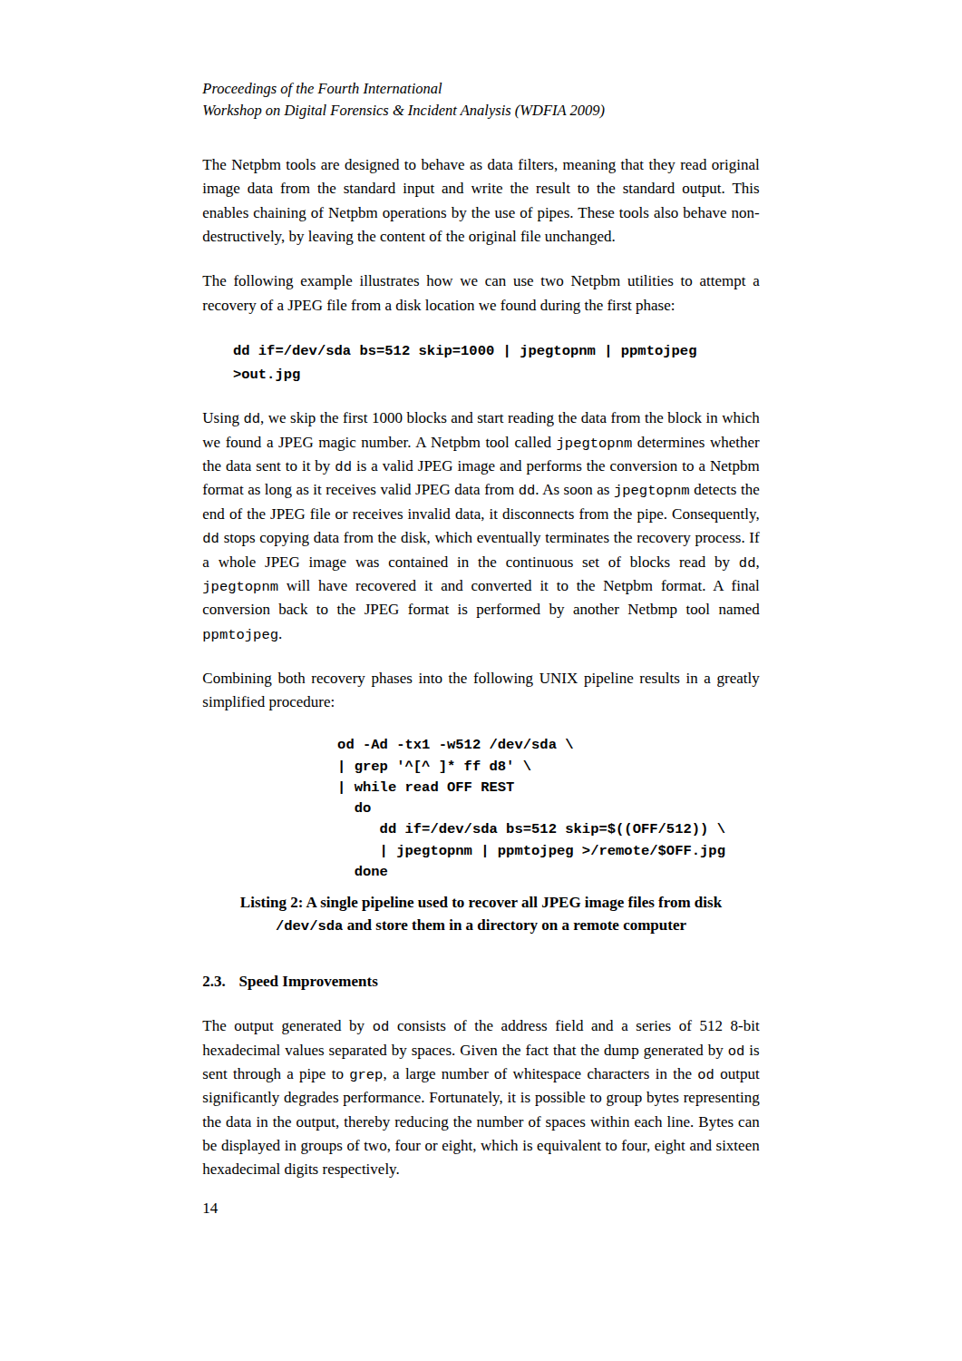Proceedings of the Fourth International
Workshop on Digital Forensics & Incident Analysis (WDFIA 2009)
The Netpbm tools are designed to behave as data filters, meaning that they read original image data from the standard input and write the result to the standard output. This enables chaining of Netpbm operations by the use of pipes. These tools also behave non-destructively, by leaving the content of the original file unchanged.
The following example illustrates how we can use two Netpbm utilities to attempt a recovery of a JPEG file from a disk location we found during the first phase:
dd if=/dev/sda bs=512 skip=1000 | jpegtopnm | ppmtojpeg >out.jpg
Using dd, we skip the first 1000 blocks and start reading the data from the block in which we found a JPEG magic number. A Netpbm tool called jpegtopnm determines whether the data sent to it by dd is a valid JPEG image and performs the conversion to a Netpbm format as long as it receives valid JPEG data from dd. As soon as jpegtopnm detects the end of the JPEG file or receives invalid data, it disconnects from the pipe. Consequently, dd stops copying data from the disk, which eventually terminates the recovery process. If a whole JPEG image was contained in the continuous set of blocks read by dd, jpegtopnm will have recovered it and converted it to the Netpbm format. A final conversion back to the JPEG format is performed by another Netbmp tool named ppmtojpeg.
Combining both recovery phases into the following UNIX pipeline results in a greatly simplified procedure:
od -Ad -tx1 -w512 /dev/sda \
| grep '^[^ ]* ff d8' \
| while read OFF REST
  do
     dd if=/dev/sda bs=512 skip=$((OFF/512)) \
     | jpegtopnm | ppmtojpeg >/remote/$OFF.jpg
  done
Listing 2: A single pipeline used to recover all JPEG image files from disk
/dev/sda and store them in a directory on a remote computer
2.3. Speed Improvements
The output generated by od consists of the address field and a series of 512 8-bit hexadecimal values separated by spaces. Given the fact that the dump generated by od is sent through a pipe to grep, a large number of whitespace characters in the od output significantly degrades performance. Fortunately, it is possible to group bytes representing the data in the output, thereby reducing the number of spaces within each line. Bytes can be displayed in groups of two, four or eight, which is equivalent to four, eight and sixteen hexadecimal digits respectively.
14